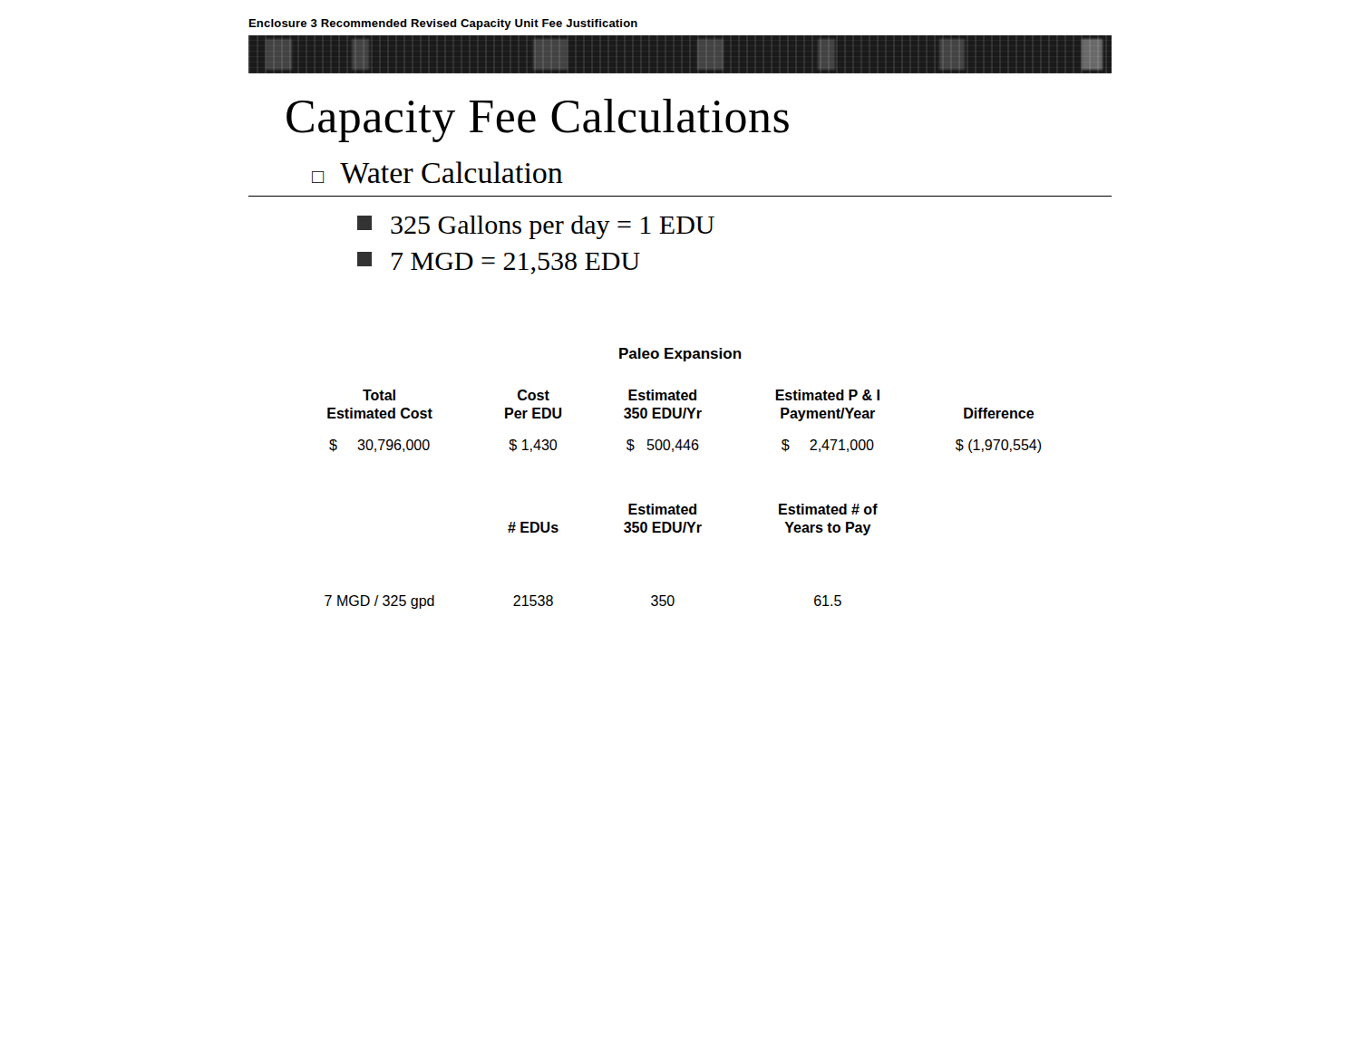Enclosure 3 Recommended Revised Capacity Unit Fee Justification
Capacity Fee Calculations
□ Water Calculation
325 Gallons per day = 1 EDU
7 MGD = 21,538 EDU
Paleo Expansion
| Total Estimated Cost | Cost Per EDU | Estimated 350 EDU/Yr | Estimated P & I Payment/Year | Difference |
| --- | --- | --- | --- | --- |
| $ 30,796,000 | $ 1,430 | $ 500,446 | $ 2,471,000 | $ (1,970,554) |
| | # EDUs | Estimated 350 EDU/Yr | Estimated # of Years to Pay | |
| 7 MGD / 325 gpd | 21538 | 350 | 61.5 | |